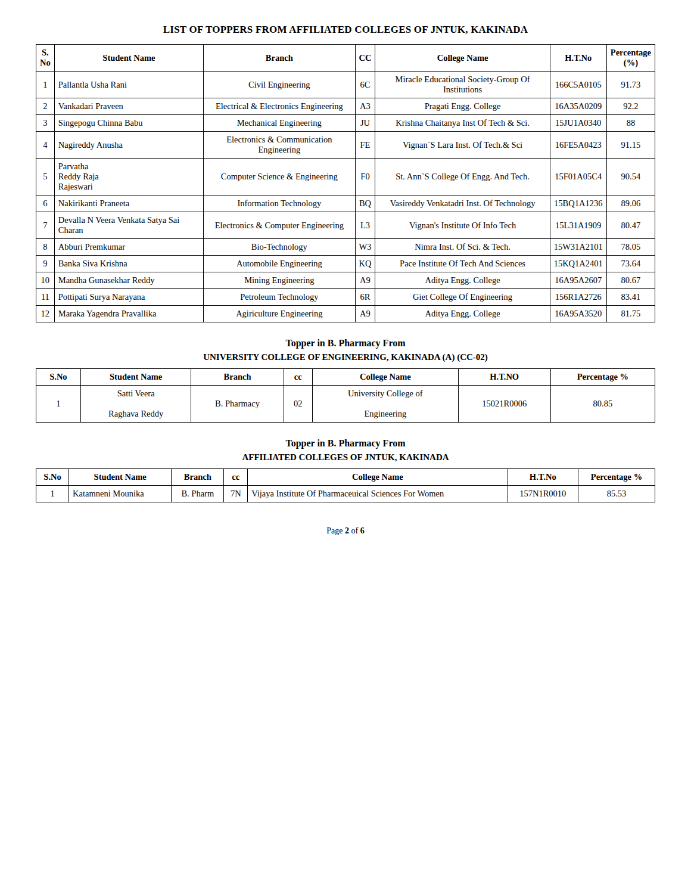LIST OF TOPPERS FROM AFFILIATED COLLEGES OF JNTUK, KAKINADA
| S. No | Student Name | Branch | CC | College Name | H.T.No | Percentage (%) |
| --- | --- | --- | --- | --- | --- | --- |
| 1 | Pallantla Usha Rani | Civil Engineering | 6C | Miracle Educational Society-Group Of Institutions | 166C5A0105 | 91.73 |
| 2 | Vankadari Praveen | Electrical & Electronics Engineering | A3 | Pragati Engg. College | 16A35A0209 | 92.2 |
| 3 | Singepogu Chinna Babu | Mechanical Engineering | JU | Krishna Chaitanya Inst Of Tech & Sci. | 15JU1A0340 | 88 |
| 4 | Nagireddy Anusha | Electronics & Communication Engineering | FE | Vignan`S Lara Inst. Of Tech.& Sci | 16FE5A0423 | 91.15 |
| 5 | Parvatha Reddy Raja Rajeswari | Computer Science & Engineering | F0 | St. Ann`S College Of Engg. And Tech. | 15F01A05C4 | 90.54 |
| 6 | Nakirikanti Praneeta | Information Technology | BQ | Vasireddy Venkatadri Inst. Of Technology | 15BQ1A1236 | 89.06 |
| 7 | Devalla N Veera Venkata Satya Sai Charan | Electronics & Computer Engineering | L3 | Vignan's Institute Of Info Tech | 15L31A1909 | 80.47 |
| 8 | Abburi Premkumar | Bio-Technology | W3 | Nimra Inst. Of Sci. & Tech. | 15W31A2101 | 78.05 |
| 9 | Banka Siva Krishna | Automobile Engineering | KQ | Pace Institute Of Tech And Sciences | 15KQ1A2401 | 73.64 |
| 10 | Mandha Gunasekhar Reddy | Mining Engineering | A9 | Aditya Engg. College | 16A95A2607 | 80.67 |
| 11 | Pottipati Surya Narayana | Petroleum Technology | 6R | Giet College Of Engineering | 156R1A2726 | 83.41 |
| 12 | Maraka Yagendra Pravallika | Agiriculture Engineering | A9 | Aditya Engg. College | 16A95A3520 | 81.75 |
Topper in B. Pharmacy From
UNIVERSITY COLLEGE OF ENGINEERING, KAKINADA (A) (CC-02)
| S.No | Student Name | Branch | cc | College Name | H.T.NO | Percentage % |
| --- | --- | --- | --- | --- | --- | --- |
| 1 | Satti Veera Raghava Reddy | B. Pharmacy | 02 | University College of Engineering | 15021R0006 | 80.85 |
Topper in B. Pharmacy From
AFFILIATED COLLEGES OF JNTUK, KAKINADA
| S.No | Student Name | Branch | cc | College Name | H.T.No | Percentage % |
| --- | --- | --- | --- | --- | --- | --- |
| 1 | Katamneni Mounika | B. Pharm | 7N | Vijaya Institute Of Pharmaceuical Sciences For Women | 157N1R0010 | 85.53 |
Page 2 of 6